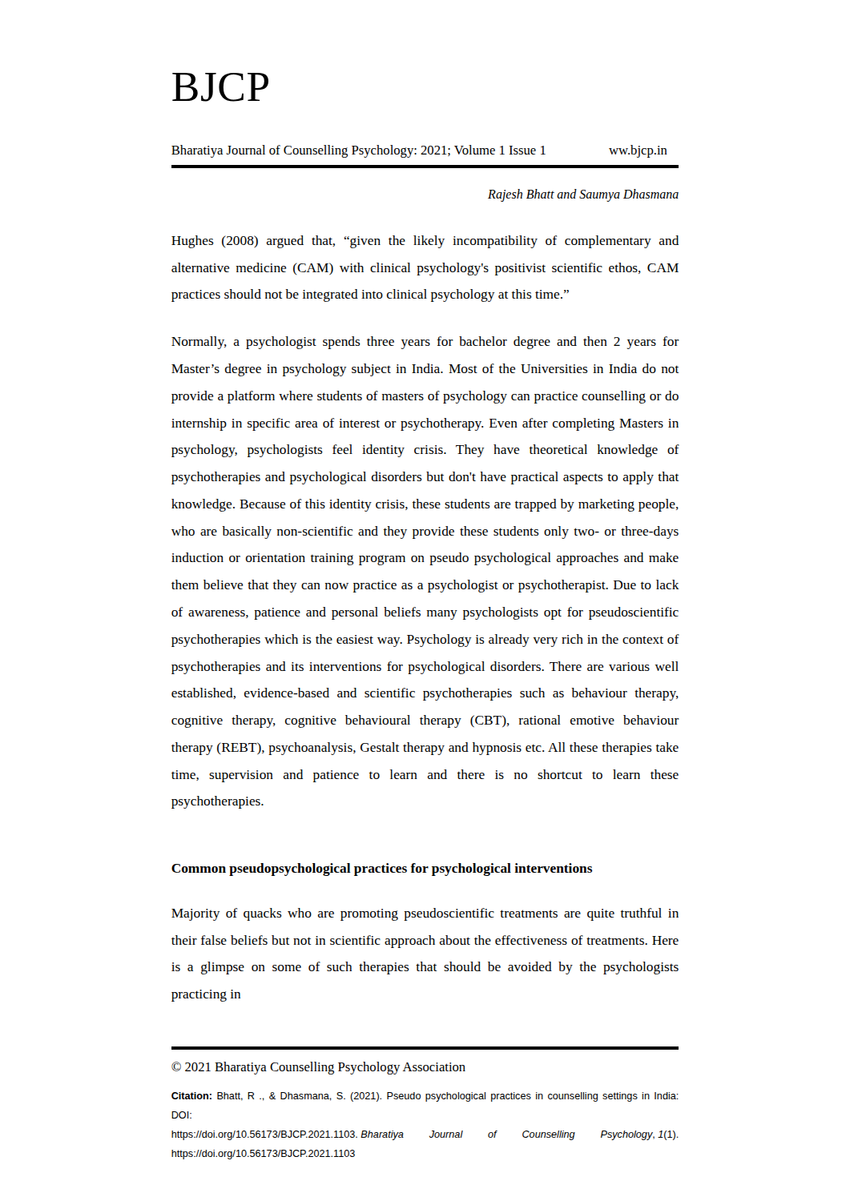BJCP
Bharatiya Journal of Counselling Psychology: 2021; Volume 1 Issue 1 ww.bjcp.in
Rajesh Bhatt and Saumya Dhasmana
Hughes (2008) argued that, “given the likely incompatibility of complementary and alternative medicine (CAM) with clinical psychology's positivist scientific ethos, CAM practices should not be integrated into clinical psychology at this time.”
Normally, a psychologist spends three years for bachelor degree and then 2 years for Master’s degree in psychology subject in India. Most of the Universities in India do not provide a platform where students of masters of psychology can practice counselling or do internship in specific area of interest or psychotherapy. Even after completing Masters in psychology, psychologists feel identity crisis. They have theoretical knowledge of psychotherapies and psychological disorders but don't have practical aspects to apply that knowledge. Because of this identity crisis, these students are trapped by marketing people, who are basically non-scientific and they provide these students only two- or three-days induction or orientation training program on pseudo psychological approaches and make them believe that they can now practice as a psychologist or psychotherapist. Due to lack of awareness, patience and personal beliefs many psychologists opt for pseudoscientific psychotherapies which is the easiest way. Psychology is already very rich in the context of psychotherapies and its interventions for psychological disorders. There are various well established, evidence-based and scientific psychotherapies such as behaviour therapy, cognitive therapy, cognitive behavioural therapy (CBT), rational emotive behaviour therapy (REBT), psychoanalysis, Gestalt therapy and hypnosis etc. All these therapies take time, supervision and patience to learn and there is no shortcut to learn these psychotherapies.
Common pseudopsychological practices for psychological interventions
Majority of quacks who are promoting pseudoscientific treatments are quite truthful in their false beliefs but not in scientific approach about the effectiveness of treatments. Here is a glimpse on some of such therapies that should be avoided by the psychologists practicing in
© 2021 Bharatiya Counselling Psychology Association
Citation: Bhatt, R ., & Dhasmana, S. (2021). Pseudo psychological practices in counselling settings in India: DOI: https://doi.org/10.56173/BJCP.2021.1103. Bharatiya Journal of Counselling Psychology, 1(1). https://doi.org/10.56173/BJCP.2021.1103